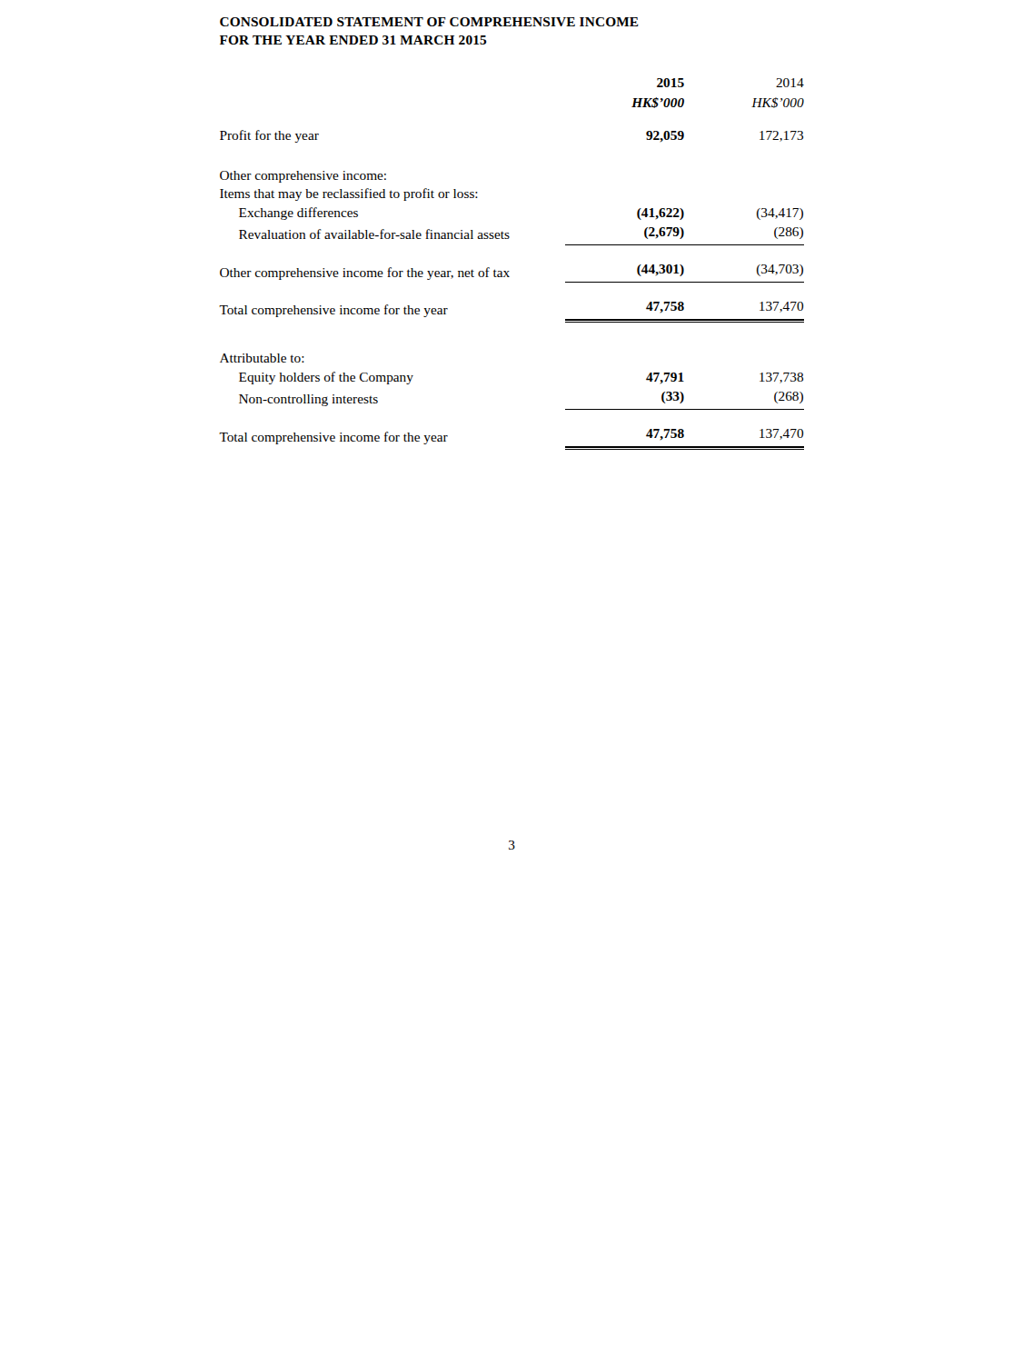CONSOLIDATED STATEMENT OF COMPREHENSIVE INCOME
FOR THE YEAR ENDED 31 MARCH 2015
| | | 2015 | 2014 |
| | | HK$’000 | HK$’000 |
| Profit for the year | | 92,059 | 172,173 |
| Other comprehensive income: | | | |
| Items that may be reclassified to profit or loss: | | | |
| Exchange differences | | (41,622) | (34,417) |
| Revaluation of available-for-sale financial assets | | (2,679) | (286) |
| Other comprehensive income for the year, net of tax | | (44,301) | (34,703) |
| Total comprehensive income for the year | | 47,758 | 137,470 |
| Attributable to: | | | |
| Equity holders of the Company | | 47,791 | 137,738 |
| Non-controlling interests | | (33) | (268) |
| Total comprehensive income for the year | | 47,758 | 137,470 |
3